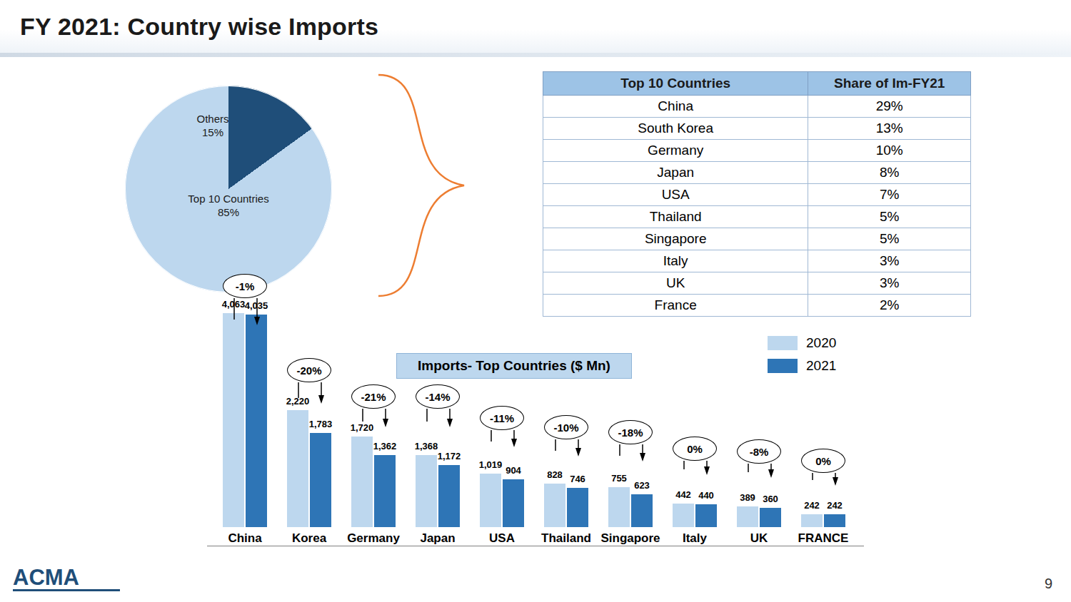FY 2021: Country wise Imports
Others
15%
Top 10 Countries
85%
| Top 10 Countries | Share of Im-FY21 |
| --- | --- |
| China | 29% |
| South Korea | 13% |
| Germany | 10% |
| Japan | 8% |
| USA | 7% |
| Thailand | 5% |
| Singapore | 5% |
| Italy | 3% |
| UK | 3% |
| France | 2% |
2020
2021
Imports- Top Countries ($ Mn)
4,063
4,035
China
-1%
2,220
1,783
Korea
-20%
1,720
1,362
Germany
-21%
1,368
1,172
Japan
-14%
1,019
904
USA
-11%
828
746
Thailand
-10%
755
623
Singapore
-18%
442
440
Italy
0%
389
360
UK
-8%
242
242
FRANCE
0%
ACMA
9